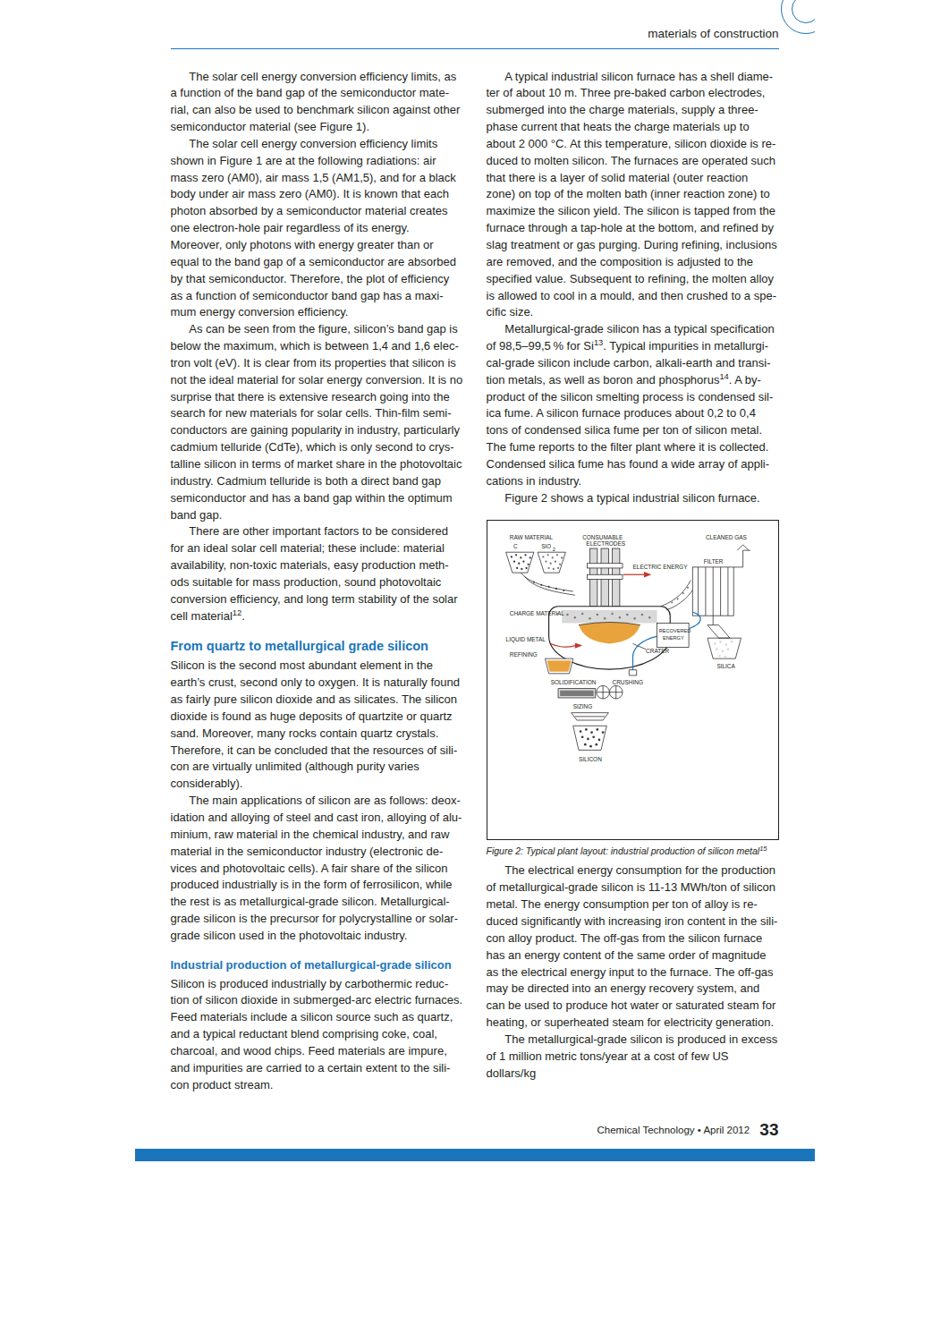materials of construction
The solar cell energy conversion efficiency limits, as a function of the band gap of the semiconductor material, can also be used to benchmark silicon against other semiconductor material (see Figure 1).
The solar cell energy conversion efficiency limits shown in Figure 1 are at the following radiations: air mass zero (AM0), air mass 1,5 (AM1,5), and for a black body under air mass zero (AM0). It is known that each photon absorbed by a semiconductor material creates one electron-hole pair regardless of its energy. Moreover, only photons with energy greater than or equal to the band gap of a semiconductor are absorbed by that semiconductor. Therefore, the plot of efficiency as a function of semiconductor band gap has a maximum energy conversion efficiency.
As can be seen from the figure, silicon’s band gap is below the maximum, which is between 1,4 and 1,6 electron volt (eV). It is clear from its properties that silicon is not the ideal material for solar energy conversion. It is no surprise that there is extensive research going into the search for new materials for solar cells. Thin-film semiconductors are gaining popularity in industry, particularly cadmium telluride (CdTe), which is only second to crystalline silicon in terms of market share in the photovoltaic industry. Cadmium telluride is both a direct band gap semiconductor and has a band gap within the optimum band gap.
There are other important factors to be considered for an ideal solar cell material; these include: material availability, non-toxic materials, easy production methods suitable for mass production, sound photovoltaic conversion efficiency, and long term stability of the solar cell material12.
From quartz to metallurgical grade silicon
Silicon is the second most abundant element in the earth’s crust, second only to oxygen. It is naturally found as fairly pure silicon dioxide and as silicates. The silicon dioxide is found as huge deposits of quartzite or quartz sand. Moreover, many rocks contain quartz crystals. Therefore, it can be concluded that the resources of silicon are virtually unlimited (although purity varies considerably).
The main applications of silicon are as follows: deoxidation and alloying of steel and cast iron, alloying of aluminium, raw material in the chemical industry, and raw material in the semiconductor industry (electronic devices and photovoltaic cells). A fair share of the silicon produced industrially is in the form of ferrosilicon, while the rest is as metallurgical-grade silicon. Metallurgical-grade silicon is the precursor for polycrystalline or solar-grade silicon used in the photovoltaic industry.
Industrial production of metallurgical-grade silicon
Silicon is produced industrially by carbothermic reduction of silicon dioxide in submerged-arc electric furnaces. Feed materials include a silicon source such as quartz, and a typical reductant blend comprising coke, coal, charcoal, and wood chips. Feed materials are impure, and impurities are carried to a certain extent to the silicon product stream.
A typical industrial silicon furnace has a shell diameter of about 10 m. Three pre-baked carbon electrodes, submerged into the charge materials, supply a three-phase current that heats the charge materials up to about 2 000 °C. At this temperature, silicon dioxide is reduced to molten silicon. The furnaces are operated such that there is a layer of solid material (outer reaction zone) on top of the molten bath (inner reaction zone) to maximize the silicon yield. The silicon is tapped from the furnace through a tap-hole at the bottom, and refined by slag treatment or gas purging. During refining, inclusions are removed, and the composition is adjusted to the specified value. Subsequent to refining, the molten alloy is allowed to cool in a mould, and then crushed to a specific size.
Metallurgical-grade silicon has a typical specification of 98,5–99,5 % for Si13. Typical impurities in metallurgical-grade silicon include carbon, alkali-earth and transition metals, as well as boron and phosphorus14. A by-product of the silicon smelting process is condensed silica fume. A silicon furnace produces about 0,2 to 0,4 tons of condensed silica fume per ton of silicon metal. The fume reports to the filter plant where it is collected. Condensed silica fume has found a wide array of applications in industry.
Figure 2 shows a typical industrial silicon furnace.
RAW MATERIAL CONSUMABLE ELECTRODES CLEANED GAS C SiO 2 ELECTRIC ENERGY CRATER CHARGE MATERIAL LIQUID METAL REFINING SOLIDIFICATION CRUSHING SIZING SILICON FILTER SILICA RECOVERED ENERGY
Figure 2: Typical plant layout: industrial production of silicon metal15
The electrical energy consumption for the production of metallurgical-grade silicon is 11-13 MWh/ton of silicon metal. The energy consumption per ton of alloy is reduced significantly with increasing iron content in the silicon alloy product. The off-gas from the silicon furnace has an energy content of the same order of magnitude as the electrical energy input to the furnace. The off-gas may be directed into an energy recovery system, and can be used to produce hot water or saturated steam for heating, or superheated steam for electricity generation.
The metallurgical-grade silicon is produced in excess of 1 million metric tons/year at a cost of few US dollars/kg
Chemical Technology • April 2012 33